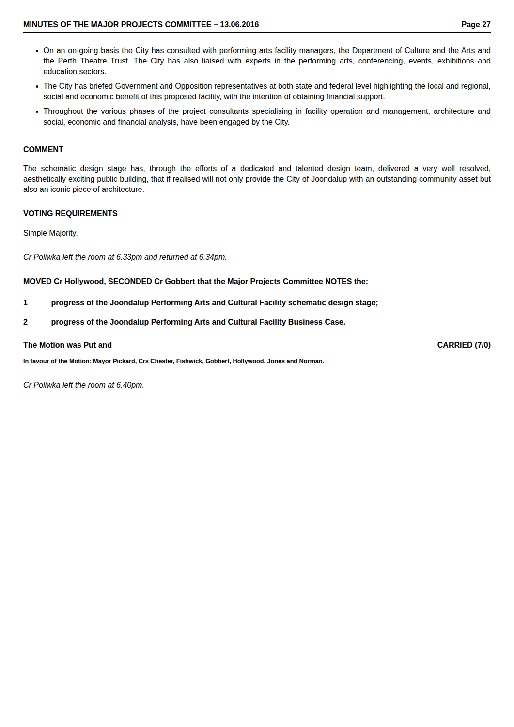Minutes of the Major Projects Committee – 13.06.2016 Page 27
On an on-going basis the City has consulted with performing arts facility managers, the Department of Culture and the Arts and the Perth Theatre Trust. The City has also liaised with experts in the performing arts, conferencing, events, exhibitions and education sectors.
The City has briefed Government and Opposition representatives at both state and federal level highlighting the local and regional, social and economic benefit of this proposed facility, with the intention of obtaining financial support.
Throughout the various phases of the project consultants specialising in facility operation and management, architecture and social, economic and financial analysis, have been engaged by the City.
Comment
The schematic design stage has, through the efforts of a dedicated and talented design team, delivered a very well resolved, aesthetically exciting public building, that if realised will not only provide the City of Joondalup with an outstanding community asset but also an iconic piece of architecture.
Voting Requirements
Simple Majority.
Cr Poliwka left the room at 6.33pm and returned at 6.34pm.
MOVED Cr Hollywood, SECONDED Cr Gobbert that the Major Projects Committee NOTES the:
progress of the Joondalup Performing Arts and Cultural Facility schematic design stage;
progress of the Joondalup Performing Arts and Cultural Facility Business Case.
The Motion was Put and CARRIED (7/0)
In favour of the Motion: Mayor Pickard, Crs Chester, Fishwick, Gobbert, Hollywood, Jones and Norman.
Cr Poliwka left the room at 6.40pm.